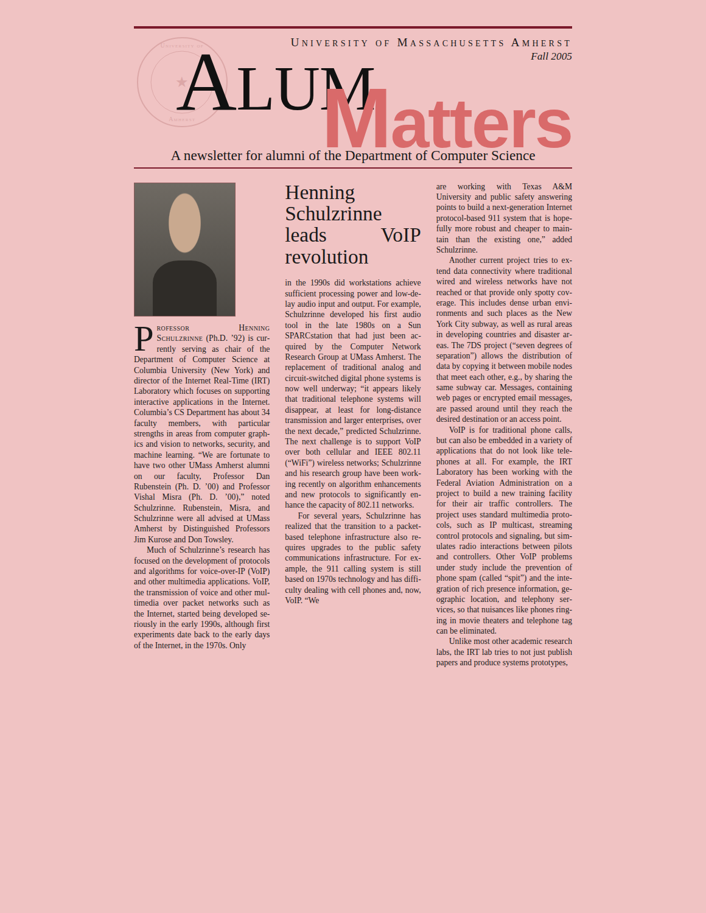University of
★
Amherst
University of Massachusetts Amherst
Fall 2005
ALUM
Matters
A newsletter for alumni of the Department of Computer Science
Professor Henning Schulzrinne (Ph.D. ’92) is currently serving as chair of the Department of Computer Science at Columbia University (New York) and director of the Internet Real-Time (IRT) Laboratory which focuses on supporting interactive applications in the Internet. Columbia’s CS Department has about 34 faculty members, with particular strengths in areas from computer graphics and vision to networks, security, and machine learning. “We are fortunate to have two other UMass Amherst alumni on our faculty, Professor Dan Rubenstein (Ph. D. ’00) and Professor Vishal Misra (Ph. D. ’00),” noted Schulzrinne. Rubenstein, Misra, and Schulzrinne were all advised at UMass Amherst by Distinguished Professors Jim Kurose and Don Towsley.
Much of Schulzrinne’s research has focused on the development of protocols and algorithms for voice-over-IP (VoIP) and other multimedia applications. VoIP, the transmission of voice and other multimedia over packet networks such as the Internet, started being developed seriously in the early 1990s, although first experiments date back to the early days of the Internet, in the 1970s. Only
Henning Schulzrinne leads VoIP revolution
in the 1990s did workstations achieve sufficient processing power and low-delay audio input and output. For example, Schulzrinne developed his first audio tool in the late 1980s on a Sun SPARCstation that had just been acquired by the Computer Network Research Group at UMass Amherst. The replacement of traditional analog and circuit-switched digital phone systems is now well underway; “it appears likely that traditional telephone systems will disappear, at least for long-distance transmission and larger enterprises, over the next decade,” predicted Schulzrinne. The next challenge is to support VoIP over both cellular and IEEE 802.11 (“WiFi”) wireless networks; Schulzrinne and his research group have been working recently on algorithm enhancements and new protocols to significantly enhance the capacity of 802.11 networks.
For several years, Schulzrinne has realized that the transition to a packet-based telephone infrastructure also requires upgrades to the public safety communications infrastructure. For example, the 911 calling system is still based on 1970s technology and has difficulty dealing with cell phones and, now, VoIP. “We
are working with Texas A&M University and public safety answering points to build a next-generation Internet protocol-based 911 system that is hopefully more robust and cheaper to maintain than the existing one,” added Schulzrinne.
Another current project tries to extend data connectivity where traditional wired and wireless networks have not reached or that provide only spotty coverage. This includes dense urban environments and such places as the New York City subway, as well as rural areas in developing countries and disaster areas. The 7DS project (“seven degrees of separation”) allows the distribution of data by copying it between mobile nodes that meet each other, e.g., by sharing the same subway car. Messages, containing web pages or encrypted email messages, are passed around until they reach the desired destination or an access point.
VoIP is for traditional phone calls, but can also be embedded in a variety of applications that do not look like telephones at all. For example, the IRT Laboratory has been working with the Federal Aviation Administration on a project to build a new training facility for their air traffic controllers. The project uses standard multimedia protocols, such as IP multicast, streaming control protocols and signaling, but simulates radio interactions between pilots and controllers. Other VoIP problems under study include the prevention of phone spam (called “spit”) and the integration of rich presence information, geographic location, and telephony services, so that nuisances like phones ringing in movie theaters and telephone tag can be eliminated.
Unlike most other academic research labs, the IRT lab tries to not just publish papers and produce systems prototypes,